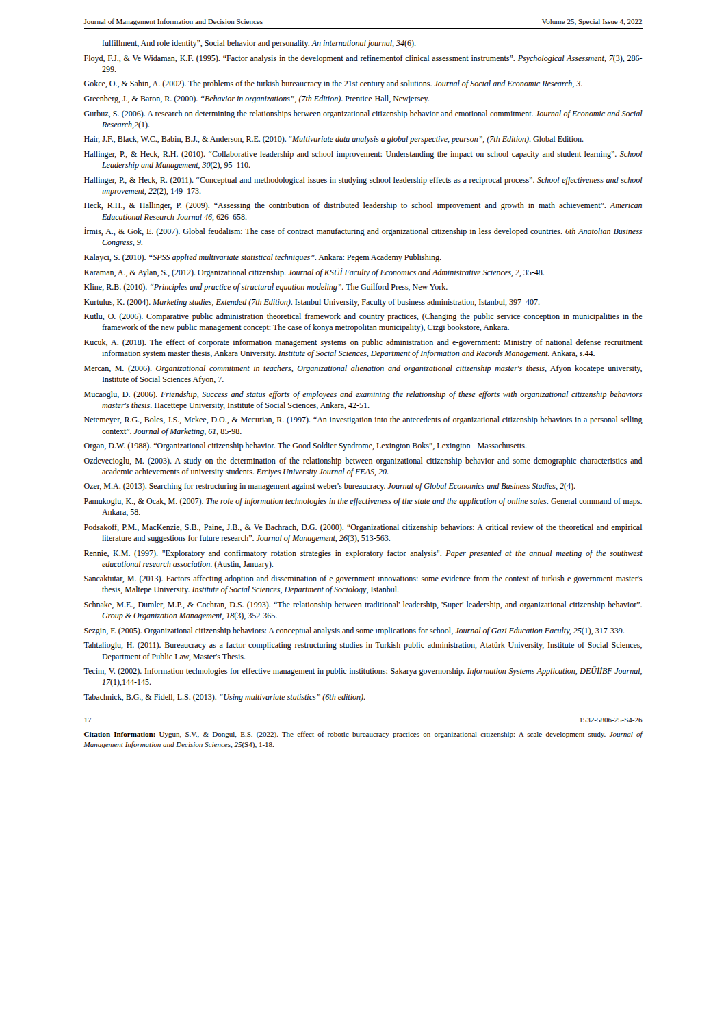Journal of Management Information and Decision Sciences
Volume 25, Special Issue 4, 2022
fulfillment, And role identity”, Social behavior and personality. An international journal, 34(6).
Floyd, F.J., & Ve Widaman, K.F. (1995). “Factor analysis in the development and refinementof clinical assessment instruments”. Psychological Assessment, 7(3), 286-299.
Gokce, O., & Sahin, A. (2002). The problems of the turkish bureaucracy in the 21st century and solutions. Journal of Social and Economic Research, 3.
Greenberg, J., & Baron, R. (2000). “Behavior in organizations”, (7th Edition). Prentice-Hall, Newjersey.
Gurbuz, S. (2006). A research on determining the relationships between organizational citizenship behavior and emotional commitment. Journal of Economic and Social Research,2(1).
Hair, J.F., Black, W.C., Babin, B.J., & Anderson, R.E. (2010). “Multivariate data analysis a global perspective, pearson”, (7th Edition). Global Edition.
Hallinger, P., & Heck, R.H. (2010). “Collaborative leadership and school improvement: Understanding the impact on school capacity and student learning”. School Leadership and Management, 30(2), 95–110.
Hallinger, P., & Heck, R. (2011). “Conceptual and methodological issues in studying school leadership effects as a reciprocal process”. School effectiveness and school ımprovement, 22(2), 149–173.
Heck, R.H., & Hallinger, P. (2009). “Assessing the contribution of distributed leadership to school improvement and growth in math achievement”. American Educational Research Journal 46, 626–658.
İrmis, A., & Gok, E. (2007). Global feudalism: The case of contract manufacturing and organizational citizenship in less developed countries. 6th Anatolian Business Congress, 9.
Kalayci, S. (2010). “SPSS applied multivariate statistical techniques”. Ankara: Pegem Academy Publishing.
Karaman, A., & Aylan, S., (2012). Organizational citizenship. Journal of KSÜİ Faculty of Economics and Administrative Sciences, 2, 35-48.
Kline, R.B. (2010). “Principles and practice of structural equation modeling”. The Guilford Press, New York.
Kurtulus, K. (2004). Marketing studies, Extended (7th Edition). Istanbul University, Faculty of business administration, Istanbul, 397–407.
Kutlu, O. (2006). Comparative public administration theoretical framework and country practices, (Changing the public service conception in municipalities in the framework of the new public management concept: The case of konya metropolitan municipality), Cizgi bookstore, Ankara.
Kucuk, A. (2018). The effect of corporate information management systems on public administration and e-government: Ministry of national defense recruitment ınformation system master thesis, Ankara University. Institute of Social Sciences, Department of Information and Records Management. Ankara, s.44.
Mercan, M. (2006). Organizational commitment in teachers, Organizational alienation and organizational citizenship master's thesis, Afyon kocatepe university, Institute of Social Sciences Afyon, 7.
Mucaoglu, D. (2006). Friendship, Success and status efforts of employees and examining the relationship of these efforts with organizational citizenship behaviors master's thesis. Hacettepe University, Institute of Social Sciences, Ankara, 42-51.
Netemeyer, R.G., Boles, J.S., Mckee, D.O., & Mccurian, R. (1997). “An investigation into the antecedents of organizational citizenship behaviors in a personal selling context”. Journal of Marketing, 61, 85-98.
Organ, D.W. (1988). “Organizational citizenship behavior. The Good Soldier Syndrome, Lexington Boks”, Lexington - Massachusetts.
Ozdevecioglu, M. (2003). A study on the determination of the relationship between organizational citizenship behavior and some demographic characteristics and academic achievements of university students. Erciyes University Journal of FEAS, 20.
Ozer, M.A. (2013). Searching for restructuring in management against weber's bureaucracy. Journal of Global Economics and Business Studies, 2(4).
Pamukoglu, K., & Ocak, M. (2007). The role of information technologies in the effectiveness of the state and the application of online sales. General command of maps. Ankara, 58.
Podsakoff, P.M., MacKenzie, S.B., Paine, J.B., & Ve Bachrach, D.G. (2000). “Organizational citizenship behaviors: A critical review of the theoretical and empirical literature and suggestions for future research”. Journal of Management, 26(3), 513-563.
Rennie, K.M. (1997). "Exploratory and confirmatory rotation strategies in exploratory factor analysis". Paper presented at the annual meeting of the southwest educational research association. (Austin, January).
Sancaktutar, M. (2013). Factors affecting adoption and dissemination of e-government ınnovations: some evidence from the context of turkish e-government master's thesis, Maltepe University. Institute of Social Sciences, Department of Sociology, Istanbul.
Schnake, M.E., Dumler, M.P., & Cochran, D.S. (1993). “The relationship between traditional' leadership, 'Super' leadership, and organizational citizenship behavior”. Group & Organization Management, 18(3), 352-365.
Sezgin, F. (2005). Organizational citizenship behaviors: A conceptual analysis and some ımplications for school, Journal of Gazi Education Faculty, 25(1), 317-339.
Tahtalioglu, H. (2011). Bureaucracy as a factor complicating restructuring studies in Turkish public administration, Atatürk University, Institute of Social Sciences, Department of Public Law, Master's Thesis.
Tecim, V. (2002). Information technologies for effective management in public institutions: Sakarya governorship. Information Systems Application, DEÜİİBF Journal, 17(1),144-145.
Tabachnick, B.G., & Fidell, L.S. (2013). “Using multivariate statistics” (6th edition).
17 1532-5806-25-S4-26
Citation Information: Uygun, S.V., & Dongul, E.S. (2022). The effect of robotic bureaucracy practices on organizational cıtızenship: A scale development study. Journal of Management Information and Decision Sciences, 25(S4), 1-18.